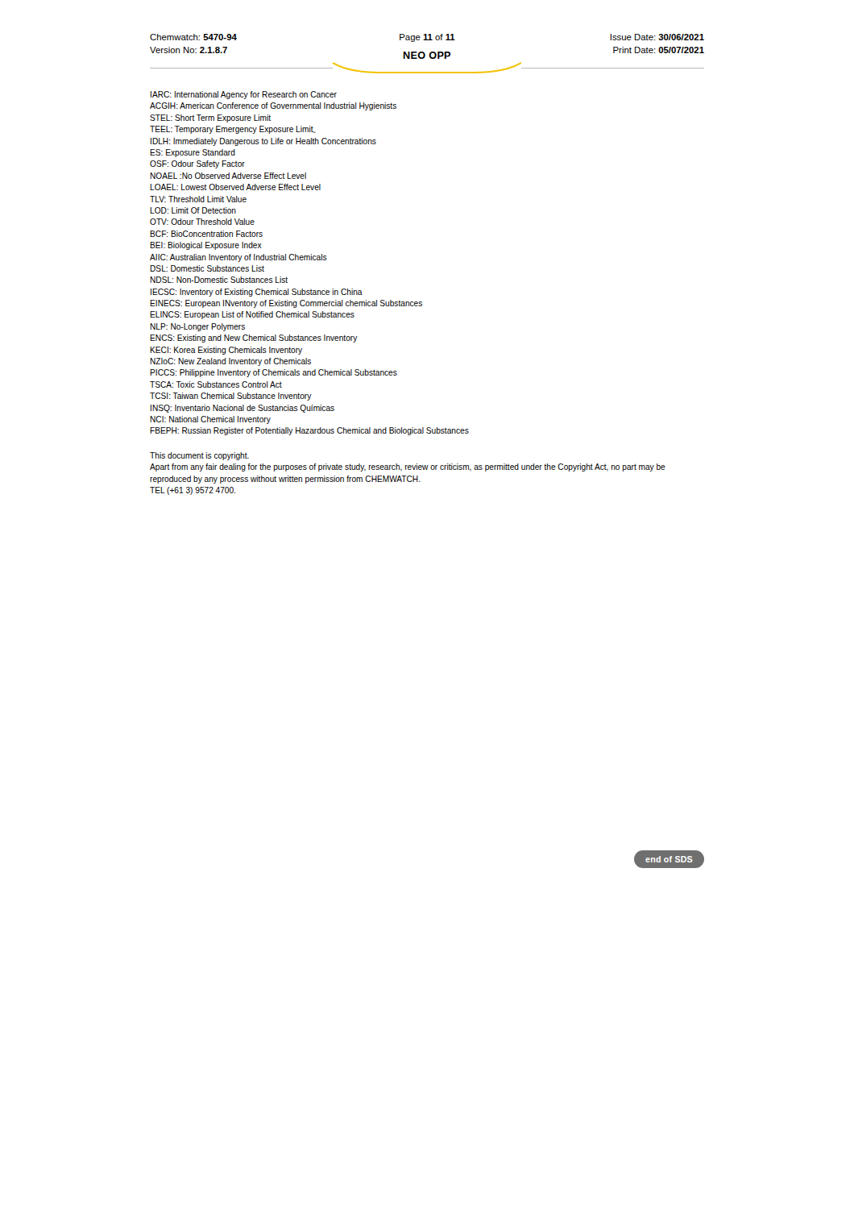| Chemwatch: 5470-94 | Page 11 of 11 | Issue Date: 30/06/2021 |
| Version No: 2.1.8.7 | NEO OPP | Print Date: 05/07/2021 |
IARC: International Agency for Research on Cancer
ACGIH: American Conference of Governmental Industrial Hygienists
STEL: Short Term Exposure Limit
TEEL: Temporary Emergency Exposure Limit。
IDLH: Immediately Dangerous to Life or Health Concentrations
ES: Exposure Standard
OSF: Odour Safety Factor
NOAEL :No Observed Adverse Effect Level
LOAEL: Lowest Observed Adverse Effect Level
TLV: Threshold Limit Value
LOD: Limit Of Detection
OTV: Odour Threshold Value
BCF: BioConcentration Factors
BEI: Biological Exposure Index
AIIC: Australian Inventory of Industrial Chemicals
DSL: Domestic Substances List
NDSL: Non-Domestic Substances List
IECSC: Inventory of Existing Chemical Substance in China
EINECS: European INventory of Existing Commercial chemical Substances
ELINCS: European List of Notified Chemical Substances
NLP: No-Longer Polymers
ENCS: Existing and New Chemical Substances Inventory
KECI: Korea Existing Chemicals Inventory
NZIoC: New Zealand Inventory of Chemicals
PICCS: Philippine Inventory of Chemicals and Chemical Substances
TSCA: Toxic Substances Control Act
TCSI: Taiwan Chemical Substance Inventory
INSQ: Inventario Nacional de Sustancias Químicas
NCI: National Chemical Inventory
FBEPH: Russian Register of Potentially Hazardous Chemical and Biological Substances
This document is copyright.
Apart from any fair dealing for the purposes of private study, research, review or criticism, as permitted under the Copyright Act, no part may be reproduced by any process without written permission from CHEMWATCH.
TEL (+61 3) 9572 4700.
end of SDS